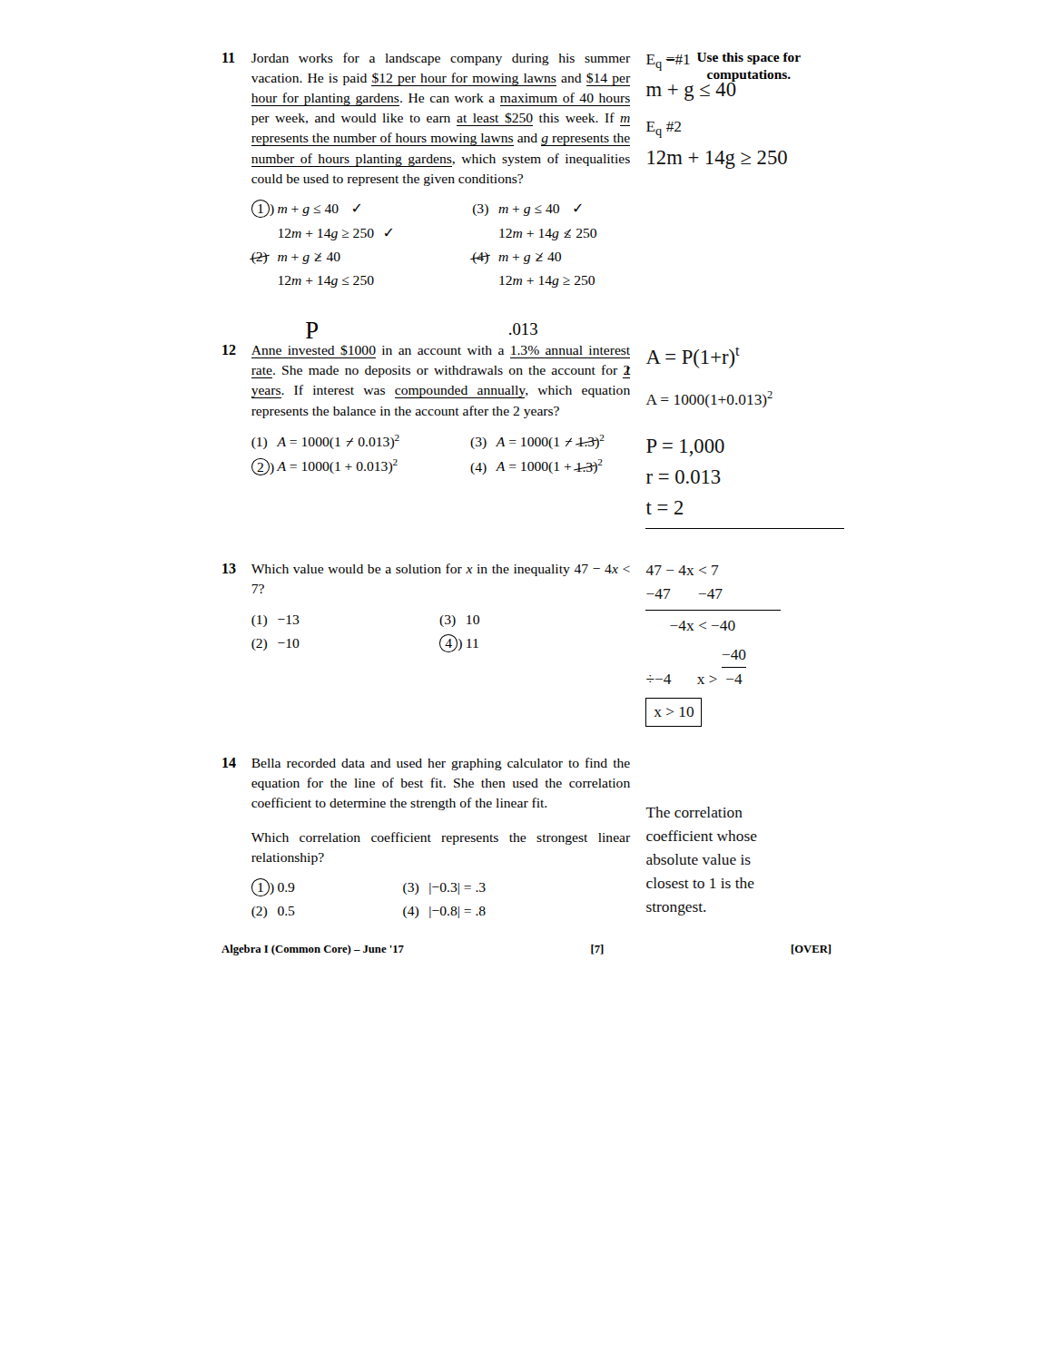Use this space for
computations.
11
Jordan works for a landscape company during his summer vacation. He is paid $12 per hour for mowing lawns and $14 per hour for planting gardens. He can work a maximum of 40 hours per week, and would like to earn at least $250 this week. If m represents the number of hours mowing lawns and g represents the number of hours planting gardens, which system of inequalities could be used to represent the given conditions?
| 1 ) m + g ≤ 40 ✓ | (3) m + g ≤ 40 ✓ |
| 12 m + 14 g ≥ 250 ✓ | 12 m + 14 g ≤ 250 |
| (2) m + g ≥ 40 | (4) m + g ≥ 40 |
| 12 m + 14 g ≤ 250 | 12 m + 14 g ≥ 250 |
Eq =#1
m + g ≤ 40
Eq #2
12m + 14g ≥ 250
12
P .013 t Anne invested $1000 in an account with a 1.3% annual interest rate. She made no deposits or withdrawals on the account for 2 years. If interest was compounded annually, which equation represents the balance in the account after the 2 years?
| (1) A = 1000(1 − 0.013) 2 | (3) A = 1000(1 − 1.3 ) 2 |
| 2 ) A = 1000(1 + 0.013) 2 | (4) A = 1000(1 + 1.3 ) 2 |
A = P(1+r)t
A = 1000(1+0.013)2
P = 1,000
r = 0.013
t = 2
13
Which value would be a solution for x in the inequality 47 − 4x < 7?
| (1) −13 | (3) 10 |
| (2) −10 | 4 ) 11 |
47 − 4x < 7
−47 −47
−4x < −40
÷−4 x > −40 −4
x > 10
14
Bella recorded data and used her graphing calculator to find the equation for the line of best fit. She then used the correlation coefficient to determine the strength of the linear fit.
Which correlation coefficient represents the strongest linear relationship?
| 1 ) 0.9 | (3) /−0.3/ = .3 |
| (2) 0.5 | (4) /−0.8/ = .8 |
The correlation
coefficient whose
absolute value is
closest to 1 is the
strongest.
Algebra I (Common Core) – June '17 [OVER]
[7]